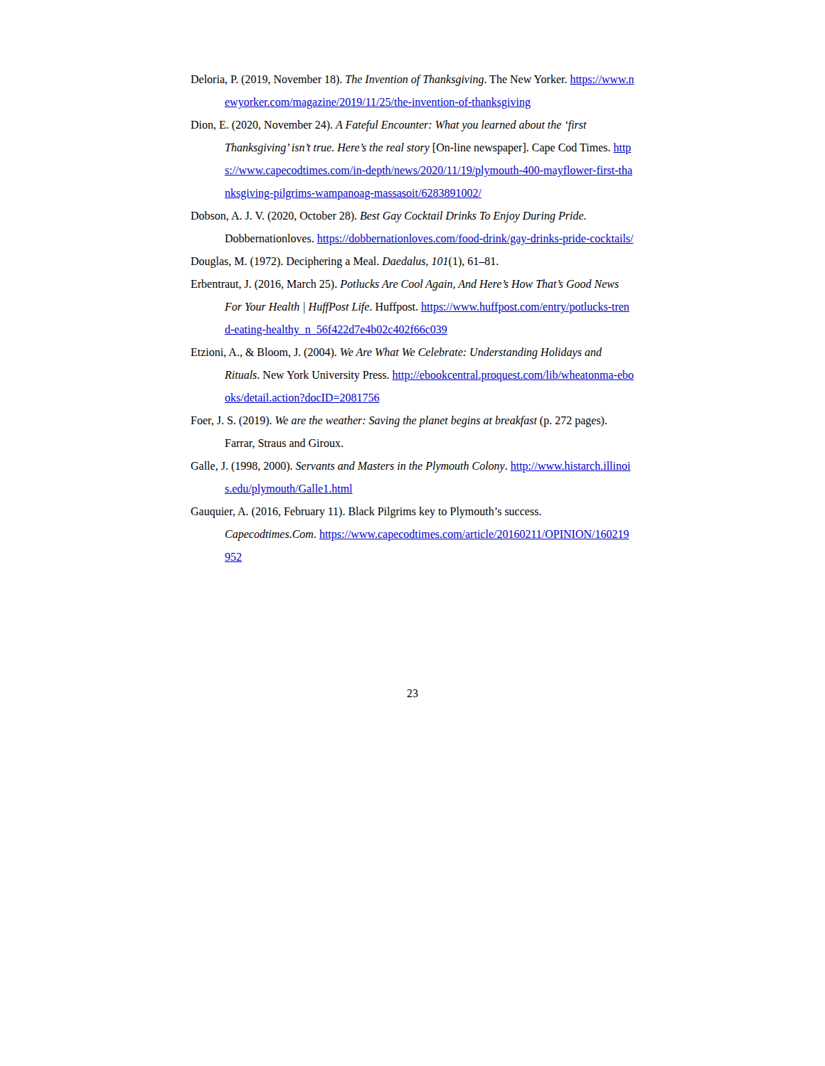Deloria, P. (2019, November 18). The Invention of Thanksgiving. The New Yorker. https://www.newyorker.com/magazine/2019/11/25/the-invention-of-thanksgiving
Dion, E. (2020, November 24). A Fateful Encounter: What you learned about the ‘first Thanksgiving’ isn’t true. Here’s the real story [On-line newspaper]. Cape Cod Times. https://www.capecodtimes.com/in-depth/news/2020/11/19/plymouth-400-mayflower-first-thanksgiving-pilgrims-wampanoag-massasoit/6283891002/
Dobson, A. J. V. (2020, October 28). Best Gay Cocktail Drinks To Enjoy During Pride. Dobbernationloves. https://dobbernationloves.com/food-drink/gay-drinks-pride-cocktails/
Douglas, M. (1972). Deciphering a Meal. Daedalus, 101(1), 61–81.
Erbentraut, J. (2016, March 25). Potlucks Are Cool Again, And Here’s How That’s Good News For Your Health | HuffPost Life. Huffpost. https://www.huffpost.com/entry/potlucks-trend-eating-healthy_n_56f422d7e4b02c402f66c039
Etzioni, A., & Bloom, J. (2004). We Are What We Celebrate: Understanding Holidays and Rituals. New York University Press. http://ebookcentral.proquest.com/lib/wheatonma-ebooks/detail.action?docID=2081756
Foer, J. S. (2019). We are the weather: Saving the planet begins at breakfast (p. 272 pages). Farrar, Straus and Giroux.
Galle, J. (1998, 2000). Servants and Masters in the Plymouth Colony. http://www.histarch.illinois.edu/plymouth/Galle1.html
Gauquier, A. (2016, February 11). Black Pilgrims key to Plymouth’s success. Capecodtimes.Com. https://www.capecodtimes.com/article/20160211/OPINION/160219952
23